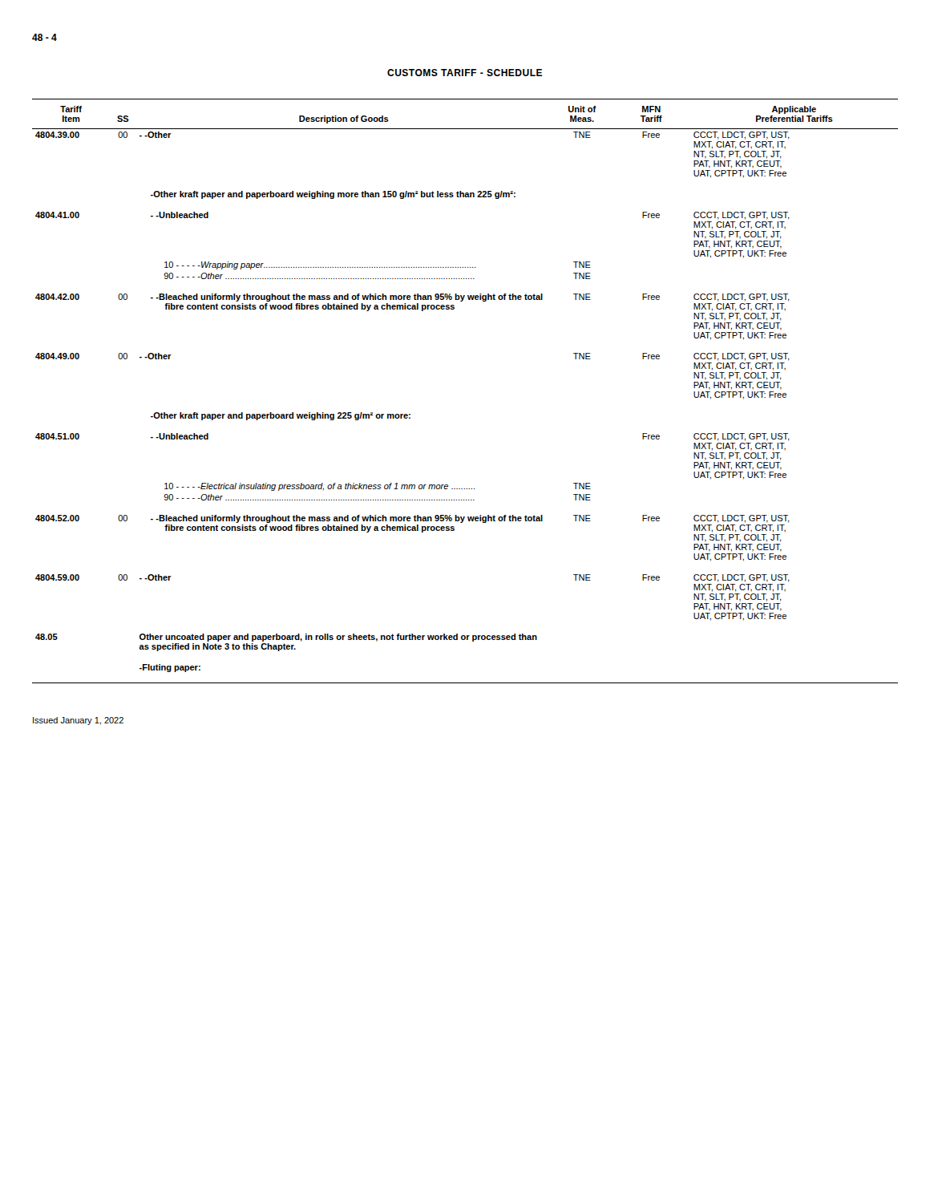48 - 4
CUSTOMS TARIFF - SCHEDULE
| Tariff Item | SS | Description of Goods | Unit of Meas. | MFN Tariff | Applicable Preferential Tariffs |
| --- | --- | --- | --- | --- | --- |
| 4804.39.00 | 00 | - -Other | TNE | Free | CCCT, LDCT, GPT, UST, MXT, CIAT, CT, CRT, IT, NT, SLT, PT, COLT, JT, PAT, HNT, KRT, CEUT, UAT, CPTPT, UKT: Free |
| | | -Other kraft paper and paperboard weighing more than 150 g/m² but less than 225 g/m²: | | | |
| 4804.41.00 | | - -Unbleached | | Free | CCCT, LDCT, GPT, UST, MXT, CIAT, CT, CRT, IT, NT, SLT, PT, COLT, JT, PAT, HNT, KRT, CEUT, UAT, CPTPT, UKT: Free |
| | | 10 - - - - - Wrapping paper ....................................................................................... | TNE | | |
| | | 90 - - - - - Other ...................................................................................................... | TNE | | |
| 4804.42.00 | 00 | - -Bleached uniformly throughout the mass and of which more than 95% by weight of the total fibre content consists of wood fibres obtained by a chemical process | TNE | Free | CCCT, LDCT, GPT, UST, MXT, CIAT, CT, CRT, IT, NT, SLT, PT, COLT, JT, PAT, HNT, KRT, CEUT, UAT, CPTPT, UKT: Free |
| 4804.49.00 | 00 | - -Other | TNE | Free | CCCT, LDCT, GPT, UST, MXT, CIAT, CT, CRT, IT, NT, SLT, PT, COLT, JT, PAT, HNT, KRT, CEUT, UAT, CPTPT, UKT: Free |
| | | -Other kraft paper and paperboard weighing 225 g/m² or more: | | | |
| 4804.51.00 | | - -Unbleached | | Free | CCCT, LDCT, GPT, UST, MXT, CIAT, CT, CRT, IT, NT, SLT, PT, COLT, JT, PAT, HNT, KRT, CEUT, UAT, CPTPT, UKT: Free |
| | | 10 - - - - - Electrical insulating pressboard, of a thickness of 1 mm or more .......... | TNE | | |
| | | 90 - - - - - Other ...................................................................................................... | TNE | | |
| 4804.52.00 | 00 | - -Bleached uniformly throughout the mass and of which more than 95% by weight of the total fibre content consists of wood fibres obtained by a chemical process | TNE | Free | CCCT, LDCT, GPT, UST, MXT, CIAT, CT, CRT, IT, NT, SLT, PT, COLT, JT, PAT, HNT, KRT, CEUT, UAT, CPTPT, UKT: Free |
| 4804.59.00 | 00 | - -Other | TNE | Free | CCCT, LDCT, GPT, UST, MXT, CIAT, CT, CRT, IT, NT, SLT, PT, COLT, JT, PAT, HNT, KRT, CEUT, UAT, CPTPT, UKT: Free |
| 48.05 | | Other uncoated paper and paperboard, in rolls or sheets, not further worked or processed than as specified in Note 3 to this Chapter. | | | |
| | | -Fluting paper: | | | |
Issued January 1, 2022